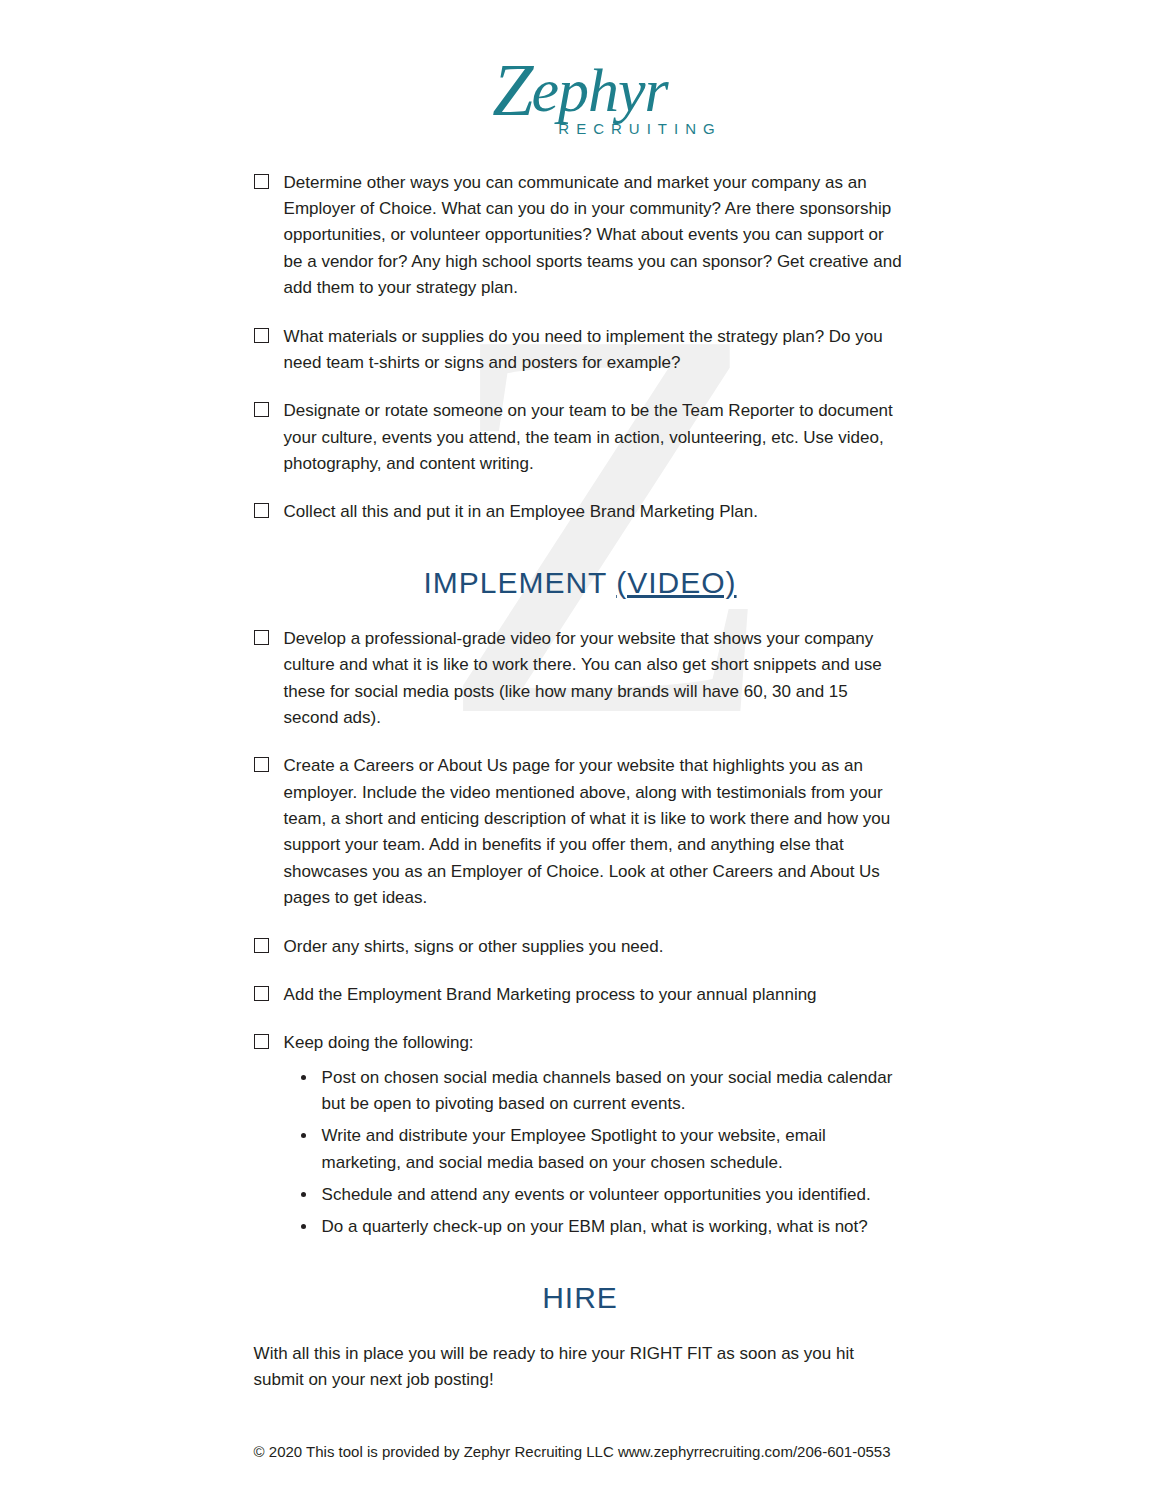Z
Zephyr RECRUITING
Determine other ways you can communicate and market your company as an Employer of Choice. What can you do in your community? Are there sponsorship opportunities, or volunteer opportunities? What about events you can support or be a vendor for? Any high school sports teams you can sponsor? Get creative and add them to your strategy plan.
What materials or supplies do you need to implement the strategy plan? Do you need team t-shirts or signs and posters for example?
Designate or rotate someone on your team to be the Team Reporter to document your culture, events you attend, the team in action, volunteering, etc. Use video, photography, and content writing.
Collect all this and put it in an Employee Brand Marketing Plan.
Implement (Video)
Develop a professional-grade video for your website that shows your company culture and what it is like to work there. You can also get short snippets and use these for social media posts (like how many brands will have 60, 30 and 15 second ads).
Create a Careers or About Us page for your website that highlights you as an employer. Include the video mentioned above, along with testimonials from your team, a short and enticing description of what it is like to work there and how you support your team. Add in benefits if you offer them, and anything else that showcases you as an Employer of Choice. Look at other Careers and About Us pages to get ideas.
Order any shirts, signs or other supplies you need.
Add the Employment Brand Marketing process to your annual planning
Keep doing the following:
Post on chosen social media channels based on your social media calendar but be open to pivoting based on current events.
Write and distribute your Employee Spotlight to your website, email marketing, and social media based on your chosen schedule.
Schedule and attend any events or volunteer opportunities you identified.
Do a quarterly check-up on your EBM plan, what is working, what is not?
Hire
With all this in place you will be ready to hire your RIGHT FIT as soon as you hit submit on your next job posting!
© 2020 This tool is provided by Zephyr Recruiting LLC www.zephyrrecruiting.com/206-601-0553